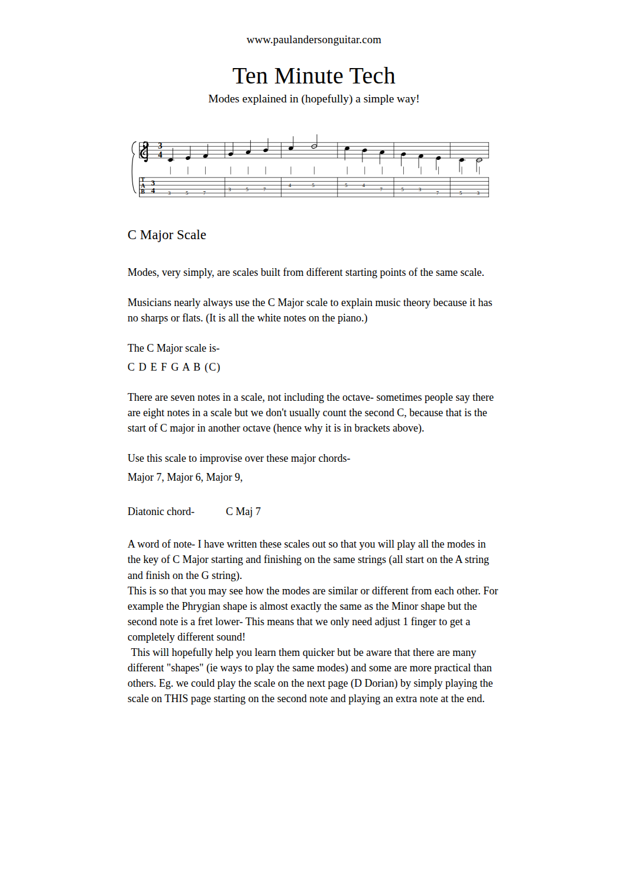www.paulandersonguitar.com
Ten Minute Tech
Modes explained in (hopefully) a simple way!
3 4 T A B 3 4 3 5 7 3 5 7 4 5 5 4 7 5 3 7 5 3
C Major Scale
Modes, very simply, are scales built from different starting points of the same scale.
Musicians nearly always use the C Major scale to explain music theory because it has no sharps or flats. (It is all the white notes on the piano.)
The C Major scale is-
C D E F G A B (C)
There are seven notes in a scale, not including the octave- sometimes people say there are eight notes in a scale but we don't usually count the second C, because that is the start of C major in another octave (hence why it is in brackets above).
Use this scale to improvise over these major chords-
Major 7, Major 6, Major 9,
Diatonic chord- C Maj 7
A word of note- I have written these scales out so that you will play all the modes in the key of C Major starting and finishing on the same strings (all start on the A string and finish on the G string).
This is so that you may see how the modes are similar or different from each other. For example the Phrygian shape is almost exactly the same as the Minor shape but the second note is a fret lower- This means that we only need adjust 1 finger to get a completely different sound!
This will hopefully help you learn them quicker but be aware that there are many different "shapes" (ie ways to play the same modes) and some are more practical than others. Eg. we could play the scale on the next page (D Dorian) by simply playing the scale on THIS page starting on the second note and playing an extra note at the end.